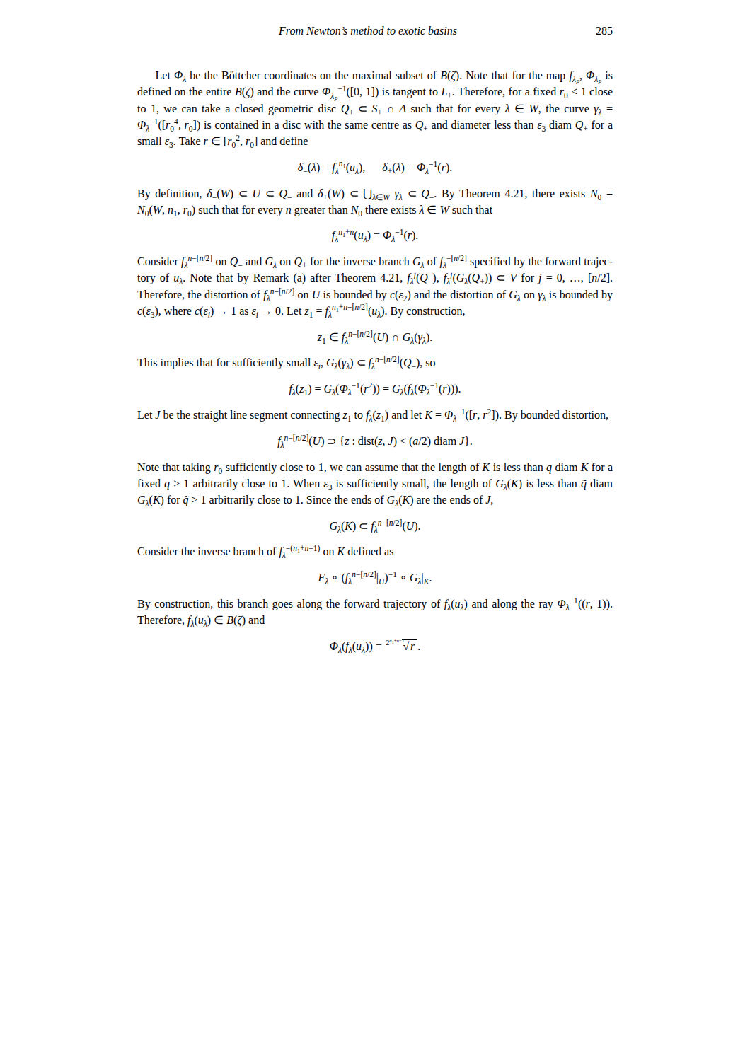From Newton’s method to exotic basins 285
Let Φλ be the Böttcher coordinates on the maximal subset of B(ζ). Note that for the map fλP, ΦλP is defined on the entire B(ζ) and the curve ΦλP−1([0, 1]) is tangent to L+. Therefore, for a fixed r0 < 1 close to 1, we can take a closed geometric disc Q+ ⊂ S+ ∩ Δ such that for every λ ∈ W, the curve γλ = Φλ−1([r04, r0]) is contained in a disc with the same centre as Q+ and diameter less than ε3 diam Q+ for a small ε3. Take r ∈ [r02, r0] and define
δ−(λ) = fλn1(uλ), δ+(λ) = Φλ−1(r).
By definition, δ−(W) ⊂ U ⊂ Q− and δ+(W) ⊂ ⋃λ∈W γλ ⊂ Q−. By Theorem 4.21, there exists N0 = N0(W, n1, r0) such that for every n greater than N0 there exists λ ∈ W such that
fλn1+n(uλ) = Φλ−1(r).
Consider fλn−[n/2] on Q− and Gλ on Q+ for the inverse branch Gλ of fλ−[n/2] specified by the forward trajectory of uλ. Note that by Remark (a) after Theorem 4.21, fλj(Q−), fλj(Gλ(Q+)) ⊂ V for j = 0, …, [n/2]. Therefore, the distortion of fλn−[n/2] on U is bounded by c(ε2) and the distortion of Gλ on γλ is bounded by c(ε3), where c(εi) → 1 as εi → 0. Let z1 = fλn1+n−[n/2](uλ). By construction,
z1 ∈ fλn−[n/2](U) ∩ Gλ(γλ).
This implies that for sufficiently small εi, Gλ(γλ) ⊂ fλn−[n/2](Q−), so
fλ(z1) = Gλ(Φλ−1(r2)) = Gλ(fλ(Φλ−1(r))).
Let J be the straight line segment connecting z1 to fλ(z1) and let K = Φλ−1([r, r2]). By bounded distortion,
fλn−[n/2](U) ⊃ {z : dist(z, J) < (a/2) diam J}.
Note that taking r0 sufficiently close to 1, we can assume that the length of K is less than q diam K for a fixed q > 1 arbitrarily close to 1. When ε3 is sufficiently small, the length of Gλ(K) is less than q̃ diam Gλ(K) for q̃ > 1 arbitrarily close to 1. Since the ends of Gλ(K) are the ends of J,
Gλ(K) ⊂ fλn−[n/2](U).
Consider the inverse branch of fλ−(n1+n−1) on K defined as
Fλ ∘ (fλn−[n/2]|U)−1 ∘ Gλ|K.
By construction, this branch goes along the forward trajectory of fλ(uλ) and along the ray Φλ−1((r, 1)). Therefore, fλ(uλ) ∈ B(ζ) and
Φλ(fλ(uλ)) = 2n1+n−1√r.